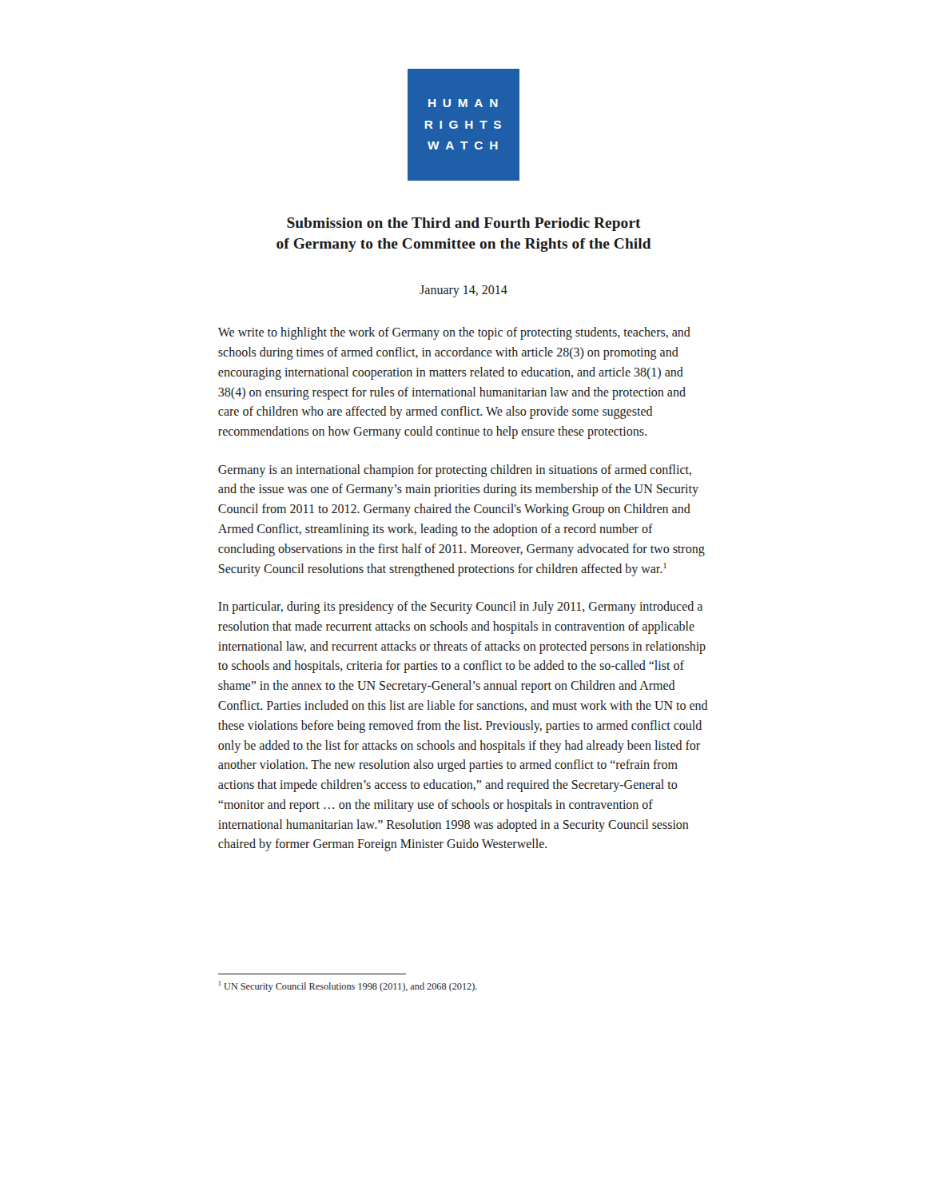H U M A N R I G H T S W A T C H
Submission on the Third and Fourth Periodic Report
of Germany to the Committee on the Rights of the Child
January 14, 2014
We write to highlight the work of Germany on the topic of protecting students, teachers, and schools during times of armed conflict, in accordance with article 28(3) on promoting and encouraging international cooperation in matters related to education, and article 38(1) and 38(4) on ensuring respect for rules of international humanitarian law and the protection and care of children who are affected by armed conflict. We also provide some suggested recommendations on how Germany could continue to help ensure these protections.
Germany is an international champion for protecting children in situations of armed conflict, and the issue was one of Germany’s main priorities during its membership of the UN Security Council from 2011 to 2012. Germany chaired the Council's Working Group on Children and Armed Conflict, streamlining its work, leading to the adoption of a record number of concluding observations in the first half of 2011. Moreover, Germany advocated for two strong Security Council resolutions that strengthened protections for children affected by war.1
In particular, during its presidency of the Security Council in July 2011, Germany introduced a resolution that made recurrent attacks on schools and hospitals in contravention of applicable international law, and recurrent attacks or threats of attacks on protected persons in relationship to schools and hospitals, criteria for parties to a conflict to be added to the so-called “list of shame” in the annex to the UN Secretary-General’s annual report on Children and Armed Conflict. Parties included on this list are liable for sanctions, and must work with the UN to end these violations before being removed from the list. Previously, parties to armed conflict could only be added to the list for attacks on schools and hospitals if they had already been listed for another violation. The new resolution also urged parties to armed conflict to “refrain from actions that impede children’s access to education,” and required the Secretary-General to “monitor and report … on the military use of schools or hospitals in contravention of international humanitarian law.” Resolution 1998 was adopted in a Security Council session chaired by former German Foreign Minister Guido Westerwelle.
1 UN Security Council Resolutions 1998 (2011), and 2068 (2012).